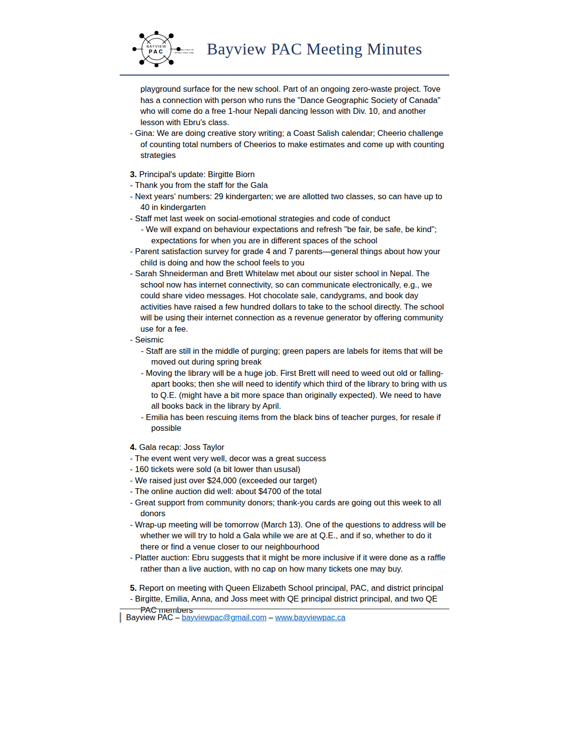BAYVIEW PAC CONNECTING PARENTS EFFECTING CHANGE.
Bayview PAC Meeting Minutes
playground surface for the new school. Part of an ongoing zero-waste project. Tove has a connection with person who runs the "Dance Geographic Society of Canada" who will come do a free 1-hour Nepali dancing lesson with Div. 10, and another lesson with Ebru's class.
- Gina: We are doing creative story writing; a Coast Salish calendar; Cheerio challenge of counting total numbers of Cheerios to make estimates and come up with counting strategies
3. Principal's update: Birgitte Biorn
- Thank you from the staff for the Gala
- Next years' numbers: 29 kindergarten; we are allotted two classes, so can have up to 40 in kindergarten
- Staff met last week on social-emotional strategies and code of conduct
- We will expand on behaviour expectations and refresh "be fair, be safe, be kind"; expectations for when you are in different spaces of the school
- Parent satisfaction survey for grade 4 and 7 parents—general things about how your child is doing and how the school feels to you
- Sarah Shneiderman and Brett Whitelaw met about our sister school in Nepal. The school now has internet connectivity, so can communicate electronically, e.g., we could share video messages. Hot chocolate sale, candygrams, and book day activities have raised a few hundred dollars to take to the school directly. The school will be using their internet connection as a revenue generator by offering community use for a fee.
- Seismic
- Staff are still in the middle of purging; green papers are labels for items that will be moved out during spring break
- Moving the library will be a huge job. First Brett will need to weed out old or falling-apart books; then she will need to identify which third of the library to bring with us to Q.E. (might have a bit more space than originally expected). We need to have all books back in the library by April.
- Emilia has been rescuing items from the black bins of teacher purges, for resale if possible
4. Gala recap: Joss Taylor
- The event went very well, decor was a great success
- 160 tickets were sold (a bit lower than ususal)
- We raised just over $24,000 (exceeded our target)
- The online auction did well: about $4700 of the total
- Great support from community donors; thank-you cards are going out this week to all donors
- Wrap-up meeting will be tomorrow (March 13). One of the questions to address will be whether we will try to hold a Gala while we are at Q.E., and if so, whether to do it there or find a venue closer to our neighbourhood
- Platter auction: Ebru suggests that it might be more inclusive if it were done as a raffle rather than a live auction, with no cap on how many tickets one may buy.
5. Report on meeting with Queen Elizabeth School principal, PAC, and district principal
- Birgitte, Emilia, Anna, and Joss meet with QE principal district principal, and two QE PAC members
Bayview PAC – bayviewpac@gmail.com – www.bayviewpac.ca